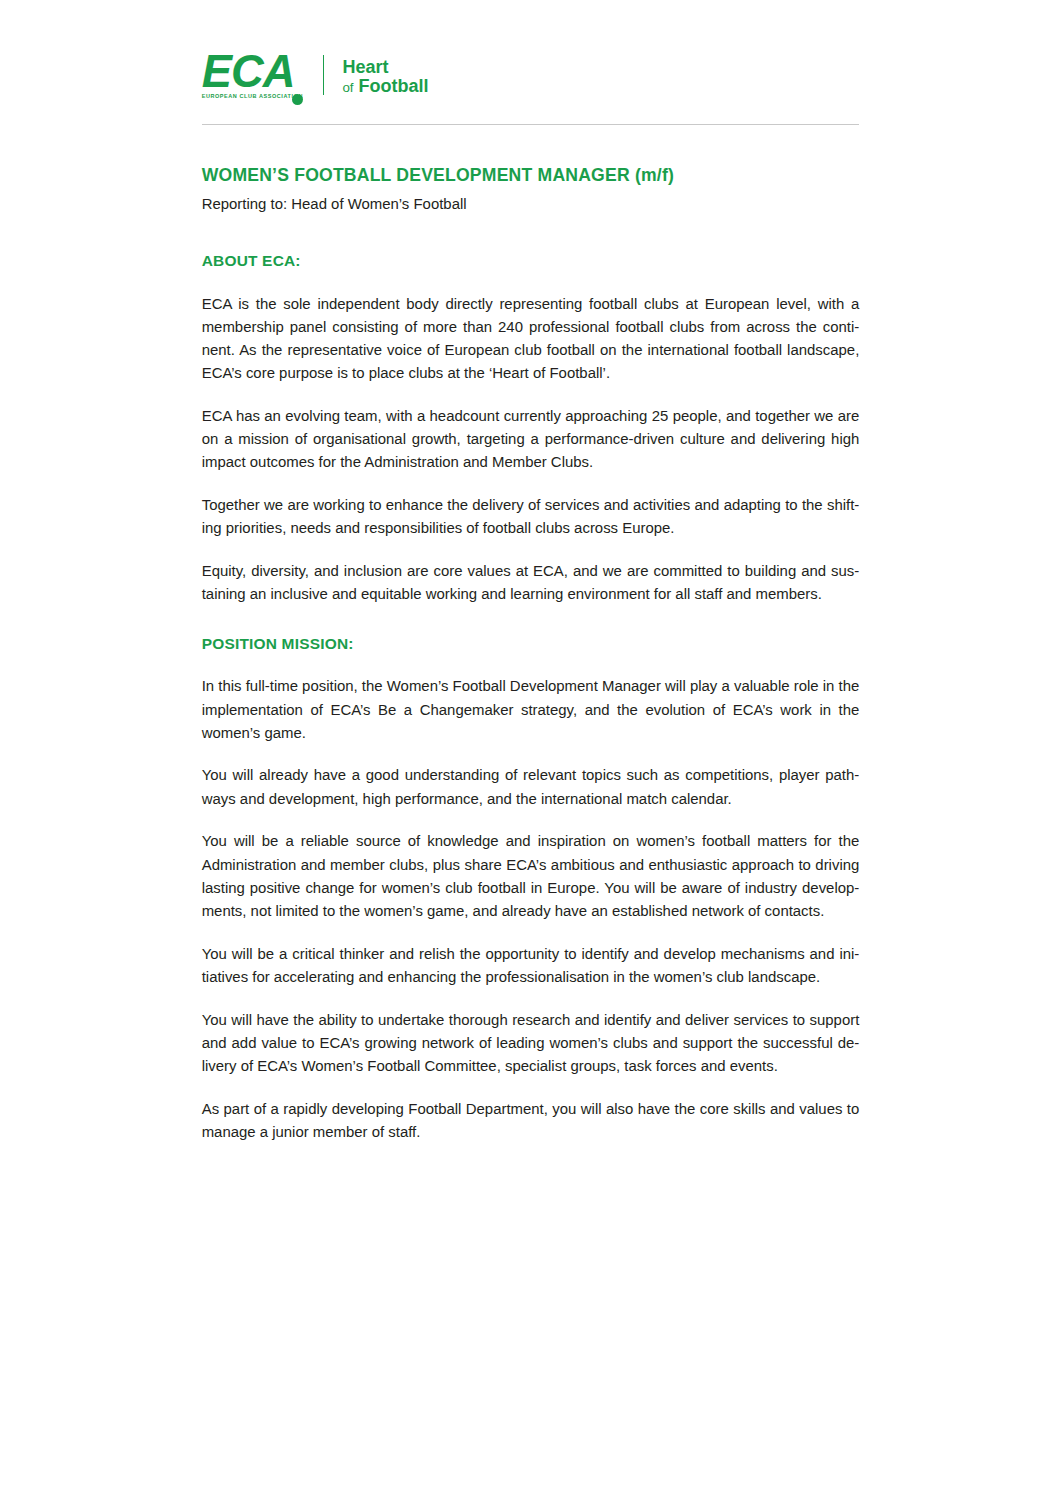ECA
European Club Association
Heart
of Football
WOMEN’S FOOTBALL DEVELOPMENT MANAGER (m/f)
Reporting to: Head of Women’s Football
ABOUT ECA:
ECA is the sole independent body directly representing football clubs at European level, with a membership panel consisting of more than 240 professional football clubs from across the continent. As the representative voice of European club football on the international football landscape, ECA’s core purpose is to place clubs at the ‘Heart of Football’.
ECA has an evolving team, with a headcount currently approaching 25 people, and together we are on a mission of organisational growth, targeting a performance-driven culture and delivering high impact outcomes for the Administration and Member Clubs.
Together we are working to enhance the delivery of services and activities and adapting to the shifting priorities, needs and responsibilities of football clubs across Europe.
Equity, diversity, and inclusion are core values at ECA, and we are committed to building and sustaining an inclusive and equitable working and learning environment for all staff and members.
POSITION MISSION:
In this full-time position, the Women’s Football Development Manager will play a valuable role in the implementation of ECA’s Be a Changemaker strategy, and the evolution of ECA’s work in the women’s game.
You will already have a good understanding of relevant topics such as competitions, player pathways and development, high performance, and the international match calendar.
You will be a reliable source of knowledge and inspiration on women’s football matters for the Administration and member clubs, plus share ECA’s ambitious and enthusiastic approach to driving lasting positive change for women’s club football in Europe. You will be aware of industry developments, not limited to the women’s game, and already have an established network of contacts.
You will be a critical thinker and relish the opportunity to identify and develop mechanisms and initiatives for accelerating and enhancing the professionalisation in the women’s club landscape.
You will have the ability to undertake thorough research and identify and deliver services to support and add value to ECA’s growing network of leading women’s clubs and support the successful delivery of ECA’s Women’s Football Committee, specialist groups, task forces and events.
As part of a rapidly developing Football Department, you will also have the core skills and values to manage a junior member of staff.